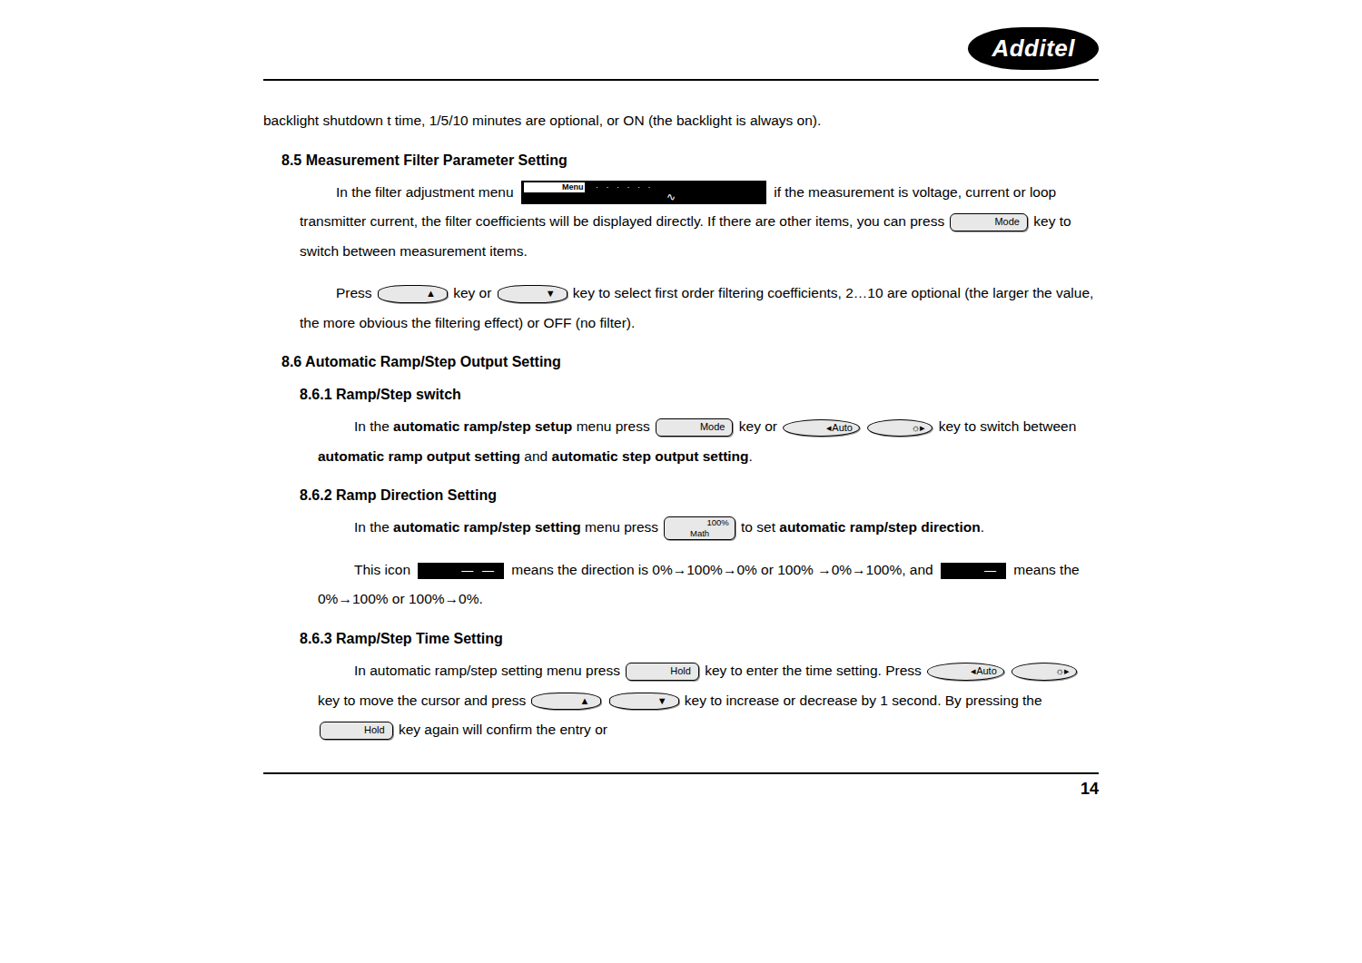Additel
backlight shutdown t time, 1/5/10 minutes are optional, or ON (the backlight is always on).
8.5 Measurement Filter Parameter Setting
In the filter adjustment menu Menu· · · · · ·∿ if the measurement is voltage, current or loop transmitter current, the filter coefficients will be displayed directly. If there are other items, you can press Mode key to switch between measurement items.
Press ▲ key or ▼ key to select first order filtering coefficients, 2…10 are optional (the larger the value, the more obvious the filtering effect) or OFF (no filter).
8.6 Automatic Ramp/Step Output Setting
8.6.1 Ramp/Step switch
In the automatic ramp/step setup menu press Mode key or ◂Auto ☼▸ key to switch between automatic ramp output setting and automatic step output setting.
8.6.2 Ramp Direction Setting
In the automatic ramp/step setting menu press 100%
Math to set automatic ramp/step direction.
This icon — — means the direction is 0%→100%→0% or 100% →0%→100%, and — means the 0%→100% or 100%→0%.
8.6.3 Ramp/Step Time Setting
In automatic ramp/step setting menu press Hold key to enter the time setting. Press ◂Auto ☼▸ key to move the cursor and press ▲ ▼ key to increase or decrease by 1 second. By pressing the Hold key again will confirm the entry or
14